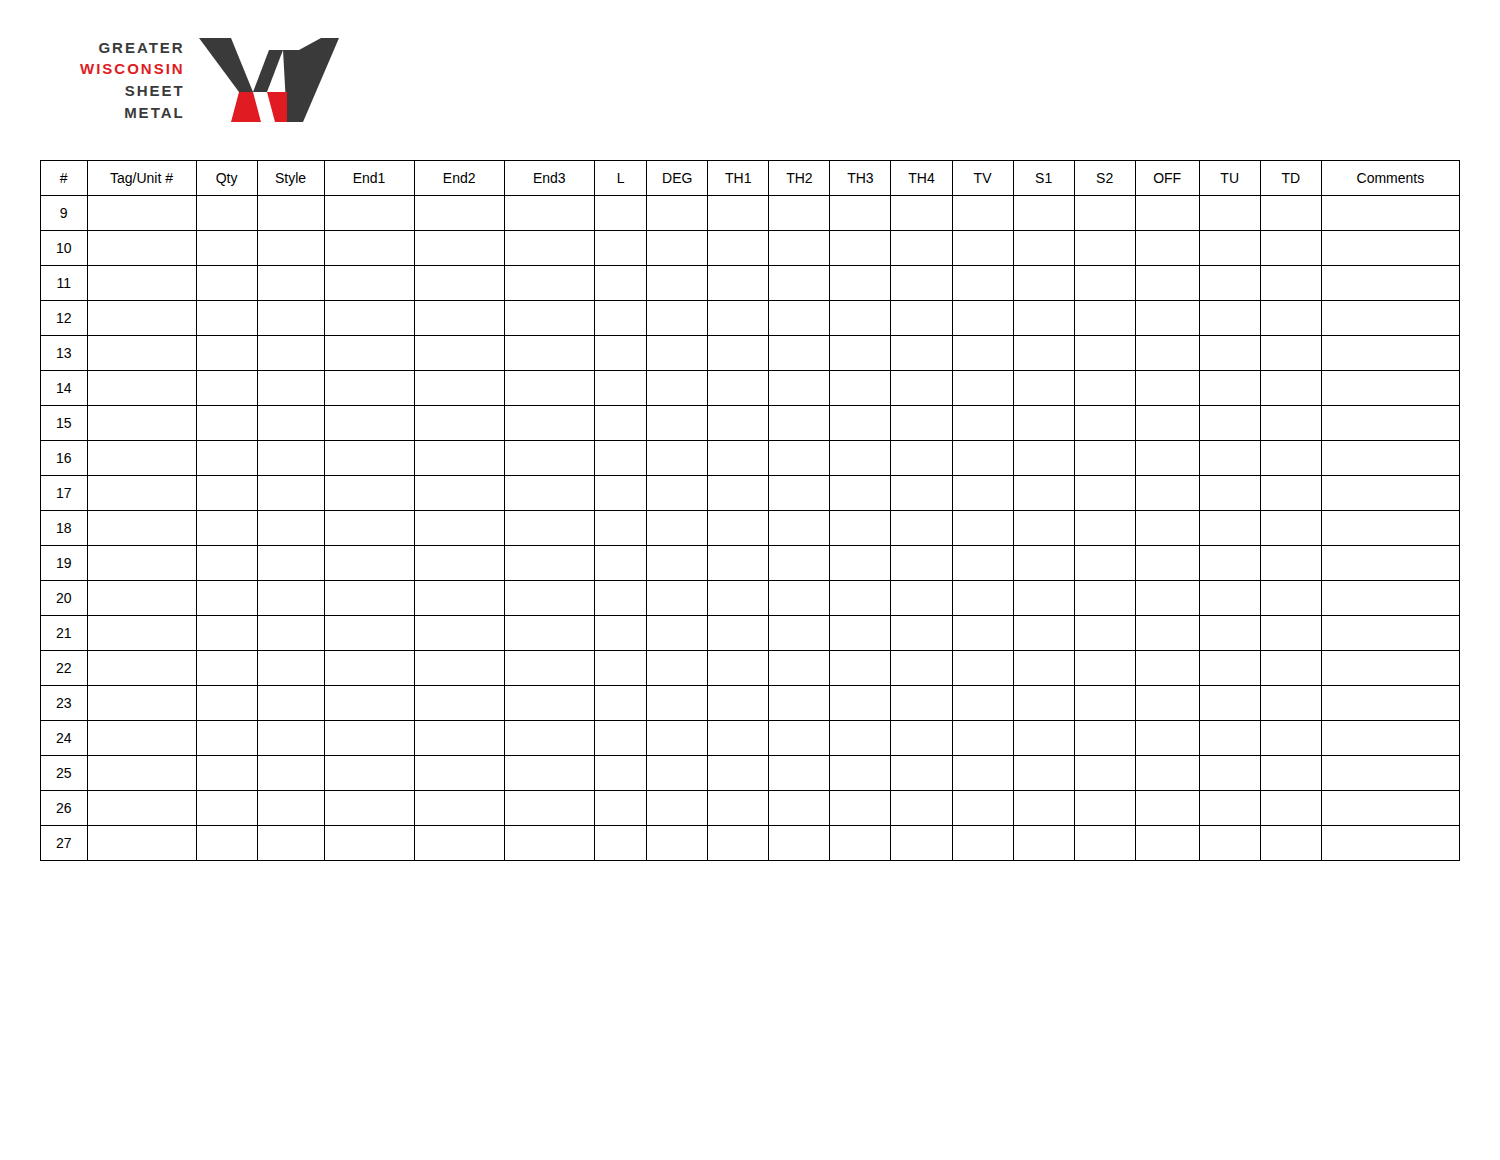GREATER
WISCONSIN
SHEET
METAL
| # | Tag/Unit # | Qty | Style | End1 | End2 | End3 | L | DEG | TH1 | TH2 | TH3 | TH4 | TV | S1 | S2 | OFF | TU | TD | Comments |
| --- | --- | --- | --- | --- | --- | --- | --- | --- | --- | --- | --- | --- | --- | --- | --- | --- | --- | --- | --- |
| 9 | | | | | | | | | | | | | | | | | | | |
| 10 | | | | | | | | | | | | | | | | | | | |
| 11 | | | | | | | | | | | | | | | | | | | |
| 12 | | | | | | | | | | | | | | | | | | | |
| 13 | | | | | | | | | | | | | | | | | | | |
| 14 | | | | | | | | | | | | | | | | | | | |
| 15 | | | | | | | | | | | | | | | | | | | |
| 16 | | | | | | | | | | | | | | | | | | | |
| 17 | | | | | | | | | | | | | | | | | | | |
| 18 | | | | | | | | | | | | | | | | | | | |
| 19 | | | | | | | | | | | | | | | | | | | |
| 20 | | | | | | | | | | | | | | | | | | | |
| 21 | | | | | | | | | | | | | | | | | | | |
| 22 | | | | | | | | | | | | | | | | | | | |
| 23 | | | | | | | | | | | | | | | | | | | |
| 24 | | | | | | | | | | | | | | | | | | | |
| 25 | | | | | | | | | | | | | | | | | | | |
| 26 | | | | | | | | | | | | | | | | | | | |
| 27 | | | | | | | | | | | | | | | | | | | |